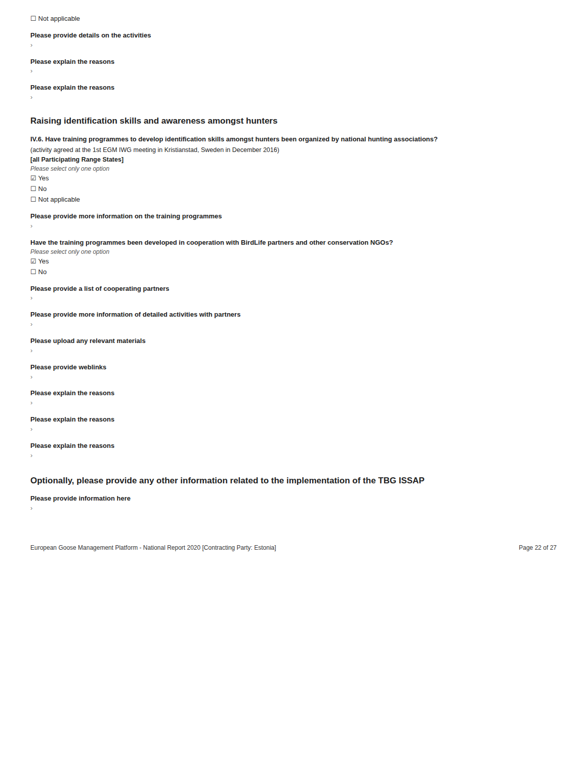☐ Not applicable
Please provide details on the activities
›
Please explain the reasons
›
Please explain the reasons
›
Raising identification skills and awareness amongst hunters
IV.6. Have training programmes to develop identification skills amongst hunters been organized by national hunting associations?
(activity agreed at the 1st EGM IWG meeting in Kristianstad, Sweden in December 2016)
[all Participating Range States]
Please select only one option
☑ Yes
☐ No
☐ Not applicable
Please provide more information on the training programmes
›
Have the training programmes been developed in cooperation with BirdLife partners and other conservation NGOs?
Please select only one option
☑ Yes
☐ No
Please provide a list of cooperating partners
›
Please provide more information of detailed activities with partners
›
Please upload any relevant materials
›
Please provide weblinks
›
Please explain the reasons
›
Please explain the reasons
›
Please explain the reasons
›
Optionally, please provide any other information related to the implementation of the TBG ISSAP
Please provide information here
›
European Goose Management Platform - National Report 2020 [Contracting Party: Estonia]
Page 22 of 27